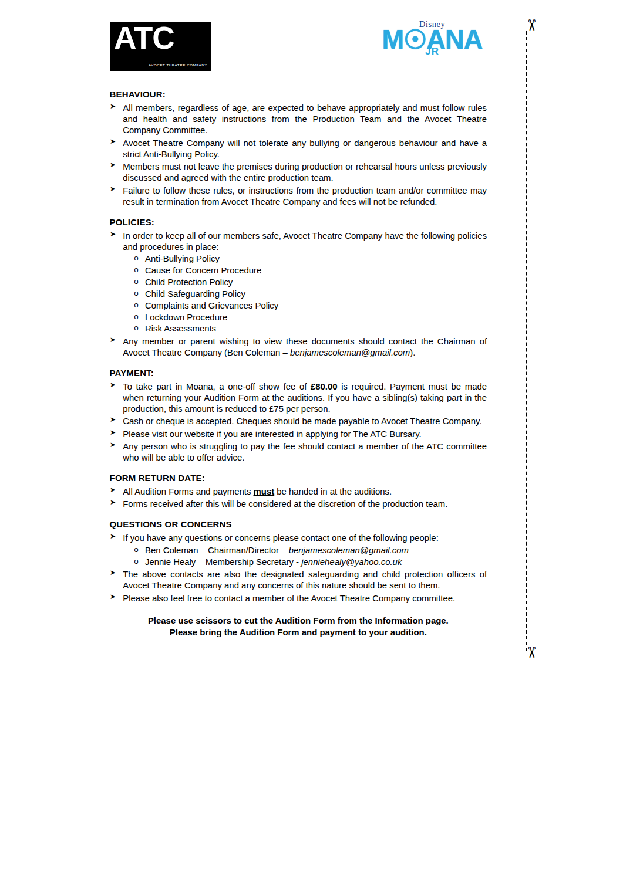✂
✂
ATC
AVOCET THEATRE COMPANY
Disney
M☉ANA
JR
BEHAVIOUR:
All members, regardless of age, are expected to behave appropriately and must follow rules and health and safety instructions from the Production Team and the Avocet Theatre Company Committee.
Avocet Theatre Company will not tolerate any bullying or dangerous behaviour and have a strict Anti-Bullying Policy.
Members must not leave the premises during production or rehearsal hours unless previously discussed and agreed with the entire production team.
Failure to follow these rules, or instructions from the production team and/or committee may result in termination from Avocet Theatre Company and fees will not be refunded.
POLICIES:
In order to keep all of our members safe, Avocet Theatre Company have the following policies and procedures in place:
Anti-Bullying Policy
Cause for Concern Procedure
Child Protection Policy
Child Safeguarding Policy
Complaints and Grievances Policy
Lockdown Procedure
Risk Assessments
Any member or parent wishing to view these documents should contact the Chairman of Avocet Theatre Company (Ben Coleman – benjamescoleman@gmail.com).
PAYMENT:
To take part in Moana, a one-off show fee of £80.00 is required. Payment must be made when returning your Audition Form at the auditions. If you have a sibling(s) taking part in the production, this amount is reduced to £75 per person.
Cash or cheque is accepted. Cheques should be made payable to Avocet Theatre Company.
Please visit our website if you are interested in applying for The ATC Bursary.
Any person who is struggling to pay the fee should contact a member of the ATC committee who will be able to offer advice.
FORM RETURN DATE:
All Audition Forms and payments must be handed in at the auditions.
Forms received after this will be considered at the discretion of the production team.
QUESTIONS OR CONCERNS
If you have any questions or concerns please contact one of the following people:
Ben Coleman – Chairman/Director – benjamescoleman@gmail.com
Jennie Healy – Membership Secretary - jenniehealy@yahoo.co.uk
The above contacts are also the designated safeguarding and child protection officers of Avocet Theatre Company and any concerns of this nature should be sent to them.
Please also feel free to contact a member of the Avocet Theatre Company committee.
Please use scissors to cut the Audition Form from the Information page.
Please bring the Audition Form and payment to your audition.